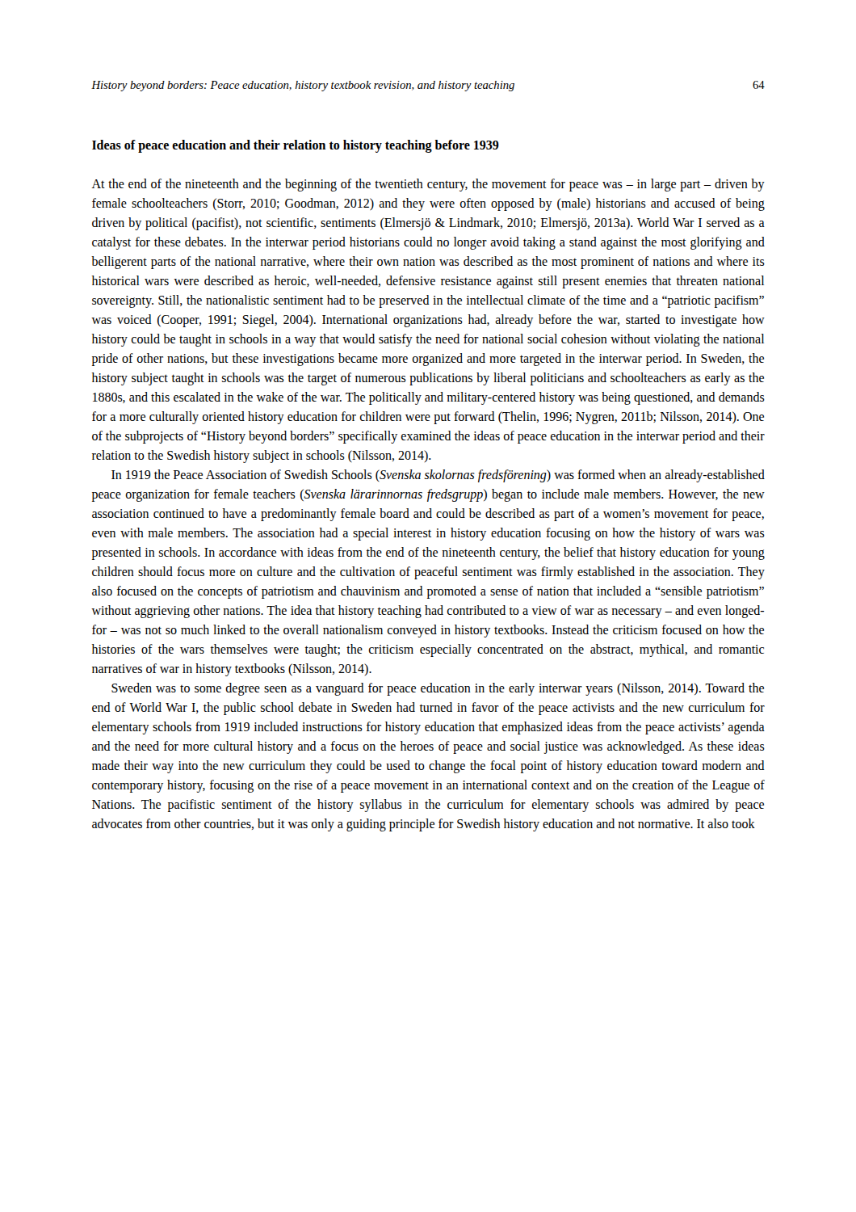History beyond borders: Peace education, history textbook revision, and history teaching 64
Ideas of peace education and their relation to history teaching before 1939
At the end of the nineteenth and the beginning of the twentieth century, the movement for peace was – in large part – driven by female schoolteachers (Storr, 2010; Goodman, 2012) and they were often opposed by (male) historians and accused of being driven by political (pacifist), not scientific, sentiments (Elmersjö & Lindmark, 2010; Elmersjö, 2013a). World War I served as a catalyst for these debates. In the interwar period historians could no longer avoid taking a stand against the most glorifying and belligerent parts of the national narrative, where their own nation was described as the most prominent of nations and where its historical wars were described as heroic, well-needed, defensive resistance against still present enemies that threaten national sovereignty. Still, the nationalistic sentiment had to be preserved in the intellectual climate of the time and a “patriotic pacifism” was voiced (Cooper, 1991; Siegel, 2004). International organizations had, already before the war, started to investigate how history could be taught in schools in a way that would satisfy the need for national social cohesion without violating the national pride of other nations, but these investigations became more organized and more targeted in the interwar period. In Sweden, the history subject taught in schools was the target of numerous publications by liberal politicians and schoolteachers as early as the 1880s, and this escalated in the wake of the war. The politically and military-centered history was being questioned, and demands for a more culturally oriented history education for children were put forward (Thelin, 1996; Nygren, 2011b; Nilsson, 2014). One of the subprojects of “History beyond borders” specifically examined the ideas of peace education in the interwar period and their relation to the Swedish history subject in schools (Nilsson, 2014).
In 1919 the Peace Association of Swedish Schools (Svenska skolornas fredsförening) was formed when an already-established peace organization for female teachers (Svenska lärarinnornas fredsgrupp) began to include male members. However, the new association continued to have a predominantly female board and could be described as part of a women’s movement for peace, even with male members. The association had a special interest in history education focusing on how the history of wars was presented in schools. In accordance with ideas from the end of the nineteenth century, the belief that history education for young children should focus more on culture and the cultivation of peaceful sentiment was firmly established in the association. They also focused on the concepts of patriotism and chauvinism and promoted a sense of nation that included a “sensible patriotism” without aggrieving other nations. The idea that history teaching had contributed to a view of war as necessary – and even longed-for – was not so much linked to the overall nationalism conveyed in history textbooks. Instead the criticism focused on how the histories of the wars themselves were taught; the criticism especially concentrated on the abstract, mythical, and romantic narratives of war in history textbooks (Nilsson, 2014).
Sweden was to some degree seen as a vanguard for peace education in the early interwar years (Nilsson, 2014). Toward the end of World War I, the public school debate in Sweden had turned in favor of the peace activists and the new curriculum for elementary schools from 1919 included instructions for history education that emphasized ideas from the peace activists’ agenda and the need for more cultural history and a focus on the heroes of peace and social justice was acknowledged. As these ideas made their way into the new curriculum they could be used to change the focal point of history education toward modern and contemporary history, focusing on the rise of a peace movement in an international context and on the creation of the League of Nations. The pacifistic sentiment of the history syllabus in the curriculum for elementary schools was admired by peace advocates from other countries, but it was only a guiding principle for Swedish history education and not normative. It also took